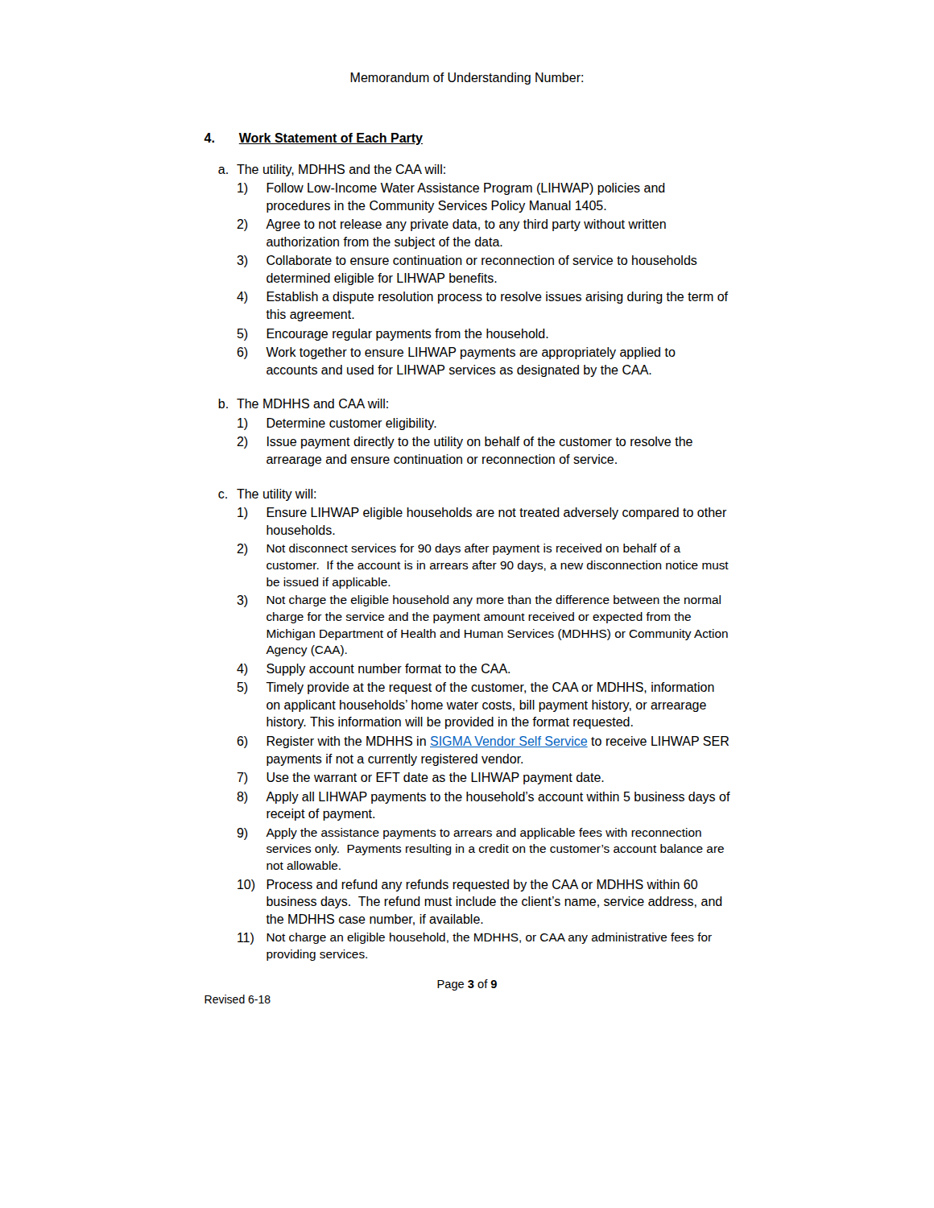Memorandum of Understanding Number:
4. Work Statement of Each Party
a.
The utility, MDHHS and the CAA will:
1) Follow Low-Income Water Assistance Program (LIHWAP) policies and procedures in the Community Services Policy Manual 1405.
2) Agree to not release any private data, to any third party without written authorization from the subject of the data.
3) Collaborate to ensure continuation or reconnection of service to households determined eligible for LIHWAP benefits.
4) Establish a dispute resolution process to resolve issues arising during the term of this agreement.
5) Encourage regular payments from the household.
6) Work together to ensure LIHWAP payments are appropriately applied to accounts and used for LIHWAP services as designated by the CAA.
b.
The MDHHS and CAA will:
1) Determine customer eligibility.
2) Issue payment directly to the utility on behalf of the customer to resolve the arrearage and ensure continuation or reconnection of service.
c.
The utility will:
1) Ensure LIHWAP eligible households are not treated adversely compared to other households.
2) Not disconnect services for 90 days after payment is received on behalf of a customer. If the account is in arrears after 90 days, a new disconnection notice must be issued if applicable.
3) Not charge the eligible household any more than the difference between the normal charge for the service and the payment amount received or expected from the Michigan Department of Health and Human Services (MDHHS) or Community Action Agency (CAA).
4) Supply account number format to the CAA.
5) Timely provide at the request of the customer, the CAA or MDHHS, information on applicant households’ home water costs, bill payment history, or arrearage history. This information will be provided in the format requested.
6) Register with the MDHHS in SIGMA Vendor Self Service to receive LIHWAP SER payments if not a currently registered vendor.
7) Use the warrant or EFT date as the LIHWAP payment date.
8) Apply all LIHWAP payments to the household’s account within 5 business days of receipt of payment.
9) Apply the assistance payments to arrears and applicable fees with reconnection services only. Payments resulting in a credit on the customer’s account balance are not allowable.
10) Process and refund any refunds requested by the CAA or MDHHS within 60 business days. The refund must include the client’s name, service address, and the MDHHS case number, if available.
11) Not charge an eligible household, the MDHHS, or CAA any administrative fees for providing services.
Page 3 of 9
Revised 6-18